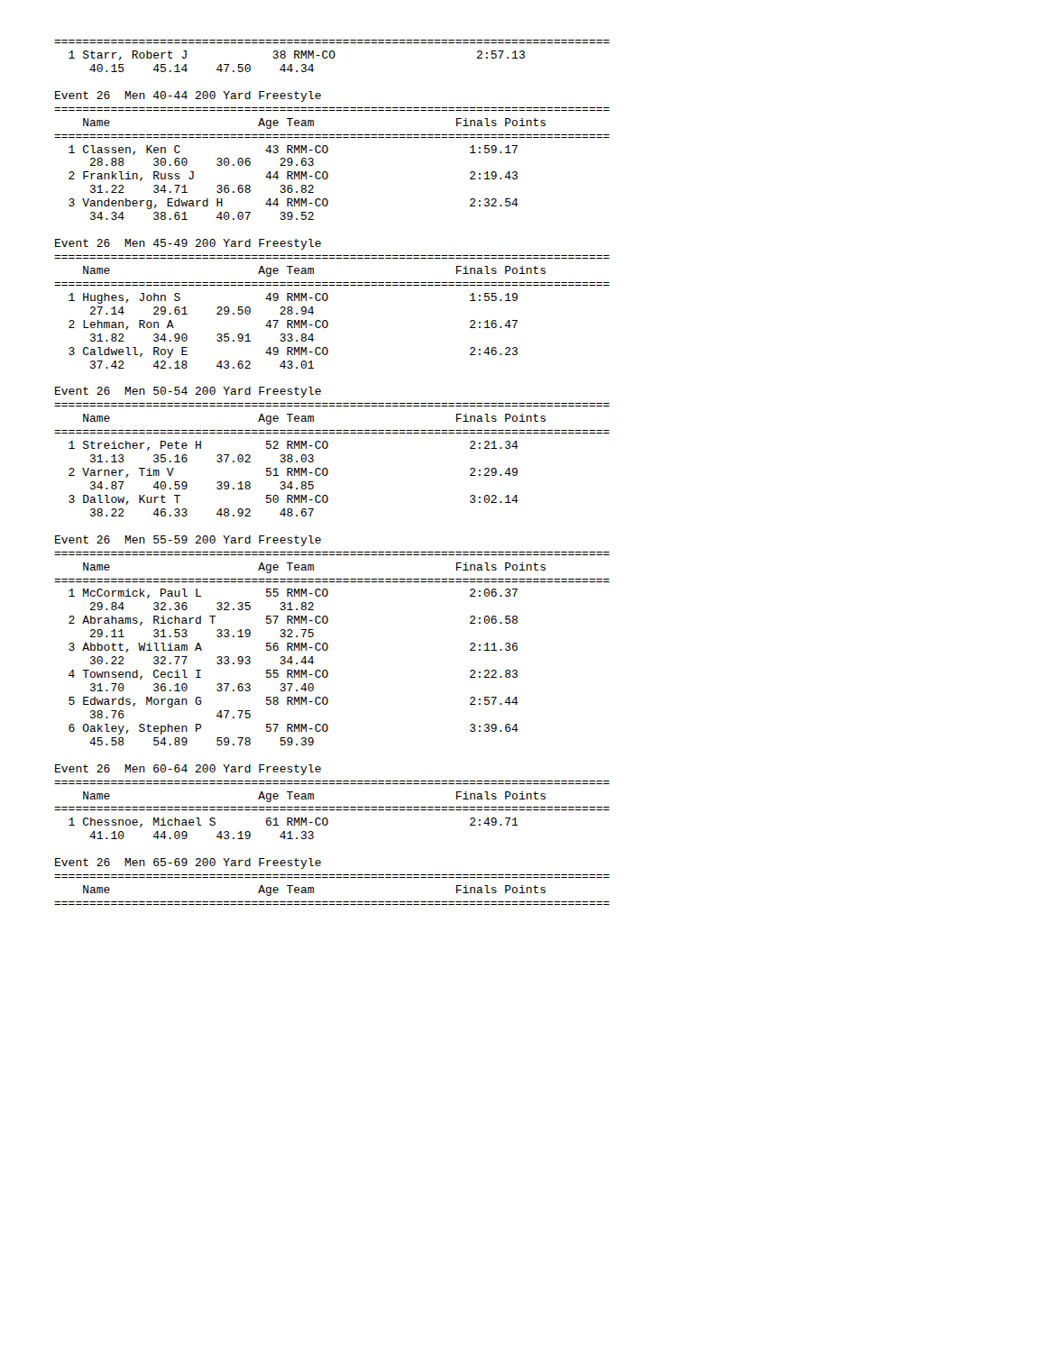===============================================================================
  1 Starr, Robert J            38 RMM-CO                    2:57.13
     40.15    45.14    47.50    44.34

Event 26  Men 40-44 200 Yard Freestyle
===============================================================================
    Name                     Age Team                    Finals Points
===============================================================================
  1 Classen, Ken C            43 RMM-CO                    1:59.17
     28.88    30.60    30.06    29.63
  2 Franklin, Russ J          44 RMM-CO                    2:19.43
     31.22    34.71    36.68    36.82
  3 Vandenberg, Edward H      44 RMM-CO                    2:32.54
     34.34    38.61    40.07    39.52

Event 26  Men 45-49 200 Yard Freestyle
===============================================================================
    Name                     Age Team                    Finals Points
===============================================================================
  1 Hughes, John S            49 RMM-CO                    1:55.19
     27.14    29.61    29.50    28.94
  2 Lehman, Ron A             47 RMM-CO                    2:16.47
     31.82    34.90    35.91    33.84
  3 Caldwell, Roy E           49 RMM-CO                    2:46.23
     37.42    42.18    43.62    43.01

Event 26  Men 50-54 200 Yard Freestyle
===============================================================================
    Name                     Age Team                    Finals Points
===============================================================================
  1 Streicher, Pete H         52 RMM-CO                    2:21.34
     31.13    35.16    37.02    38.03
  2 Varner, Tim V             51 RMM-CO                    2:29.49
     34.87    40.59    39.18    34.85
  3 Dallow, Kurt T            50 RMM-CO                    3:02.14
     38.22    46.33    48.92    48.67

Event 26  Men 55-59 200 Yard Freestyle
===============================================================================
    Name                     Age Team                    Finals Points
===============================================================================
  1 McCormick, Paul L         55 RMM-CO                    2:06.37
     29.84    32.36    32.35    31.82
  2 Abrahams, Richard T       57 RMM-CO                    2:06.58
     29.11    31.53    33.19    32.75
  3 Abbott, William A         56 RMM-CO                    2:11.36
     30.22    32.77    33.93    34.44
  4 Townsend, Cecil I         55 RMM-CO                    2:22.83
     31.70    36.10    37.63    37.40
  5 Edwards, Morgan G         58 RMM-CO                    2:57.44
     38.76             47.75
  6 Oakley, Stephen P         57 RMM-CO                    3:39.64
     45.58    54.89    59.78    59.39

Event 26  Men 60-64 200 Yard Freestyle
===============================================================================
    Name                     Age Team                    Finals Points
===============================================================================
  1 Chessnoe, Michael S       61 RMM-CO                    2:49.71
     41.10    44.09    43.19    41.33

Event 26  Men 65-69 200 Yard Freestyle
===============================================================================
    Name                     Age Team                    Finals Points
===============================================================================